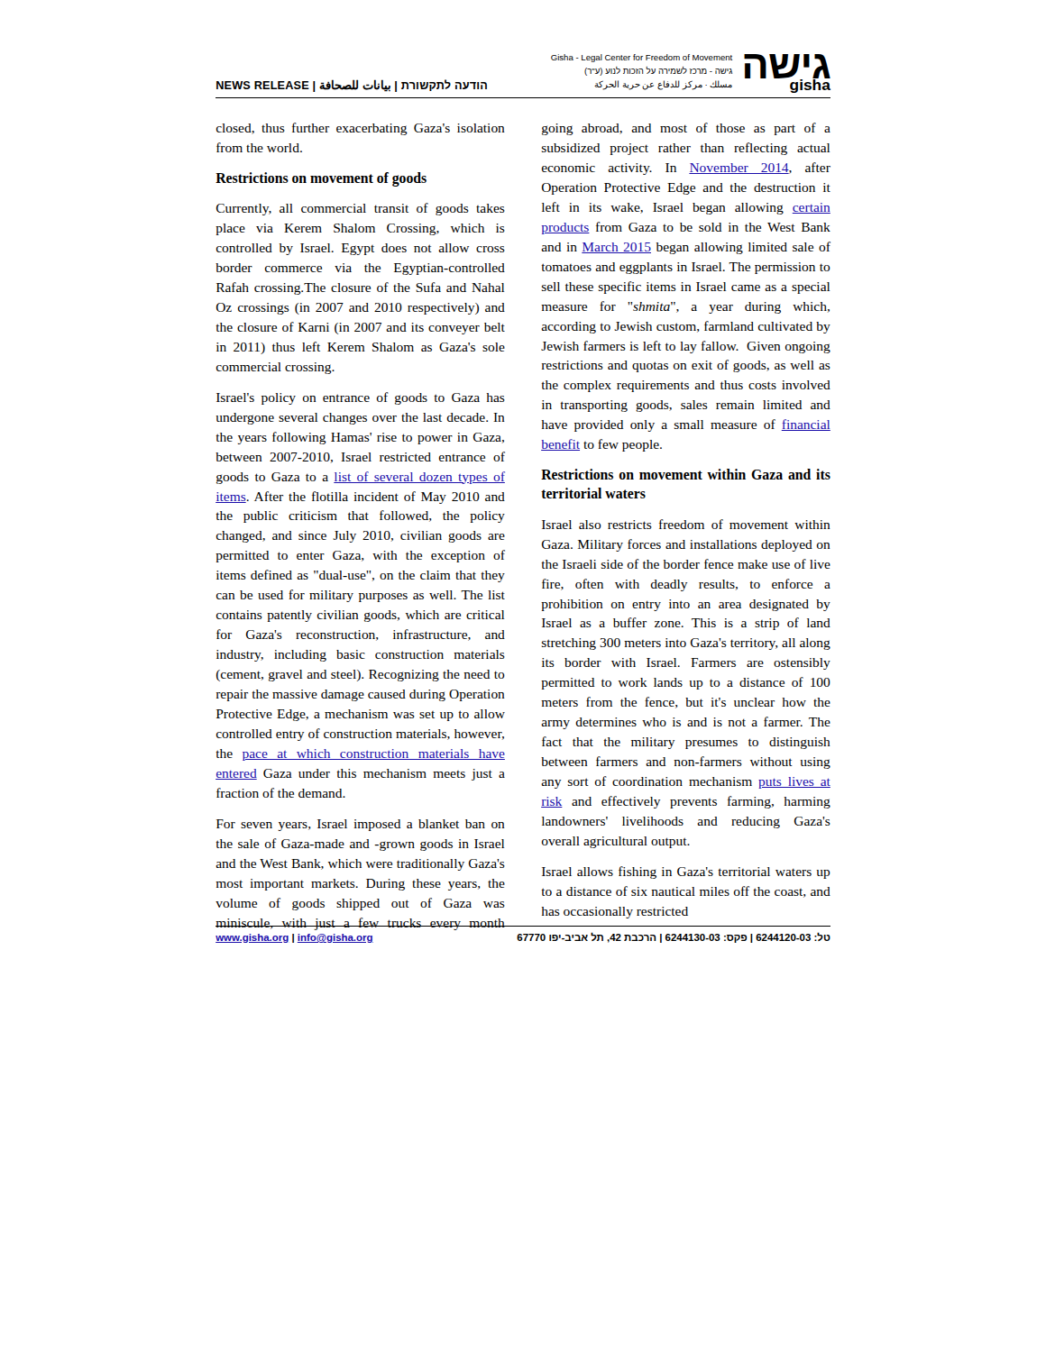NEWS RELEASE | הודעה לתקשורת | بيانات للصحافة
Gisha - Legal Center for Freedom of Movement
גישה - מרכז לשמירה על הזכות לנוע (ע"ר)
مسلك · مركز للدفاع عن حرية الحركة
גישה gisha
closed, thus further exacerbating Gaza's isolation from the world.
Restrictions on movement of goods
Currently, all commercial transit of goods takes place via Kerem Shalom Crossing, which is controlled by Israel. Egypt does not allow cross border commerce via the Egyptian-controlled Rafah crossing.The closure of the Sufa and Nahal Oz crossings (in 2007 and 2010 respectively) and the closure of Karni (in 2007 and its conveyer belt in 2011) thus left Kerem Shalom as Gaza's sole commercial crossing.
Israel's policy on entrance of goods to Gaza has undergone several changes over the last decade. In the years following Hamas' rise to power in Gaza, between 2007-2010, Israel restricted entrance of goods to Gaza to a list of several dozen types of items. After the flotilla incident of May 2010 and the public criticism that followed, the policy changed, and since July 2010, civilian goods are permitted to enter Gaza, with the exception of items defined as "dual-use", on the claim that they can be used for military purposes as well. The list contains patently civilian goods, which are critical for Gaza's reconstruction, infrastructure, and industry, including basic construction materials (cement, gravel and steel). Recognizing the need to repair the massive damage caused during Operation Protective Edge, a mechanism was set up to allow controlled entry of construction materials, however, the pace at which construction materials have entered Gaza under this mechanism meets just a fraction of the demand.
For seven years, Israel imposed a blanket ban on the sale of Gaza-made and -grown goods in Israel and the West Bank, which were traditionally Gaza's most important markets. During these years, the volume of goods shipped out of Gaza was miniscule, with just a few trucks every month going abroad, and most of those as part of a subsidized project rather than reflecting actual economic activity. In November 2014, after Operation Protective Edge and the destruction it left in its wake, Israel began allowing certain products from Gaza to be sold in the West Bank and in March 2015 began allowing limited sale of tomatoes and eggplants in Israel. The permission to sell these specific items in Israel came as a special measure for "shmita", a year during which, according to Jewish custom, farmland cultivated by Jewish farmers is left to lay fallow. Given ongoing restrictions and quotas on exit of goods, as well as the complex requirements and thus costs involved in transporting goods, sales remain limited and have provided only a small measure of financial benefit to few people.
Restrictions on movement within Gaza and its territorial waters
Israel also restricts freedom of movement within Gaza. Military forces and installations deployed on the Israeli side of the border fence make use of live fire, often with deadly results, to enforce a prohibition on entry into an area designated by Israel as a buffer zone. This is a strip of land stretching 300 meters into Gaza's territory, all along its border with Israel. Farmers are ostensibly permitted to work lands up to a distance of 100 meters from the fence, but it's unclear how the army determines who is and is not a farmer. The fact that the military presumes to distinguish between farmers and non-farmers without using any sort of coordination mechanism puts lives at risk and effectively prevents farming, harming landowners' livelihoods and reducing Gaza's overall agricultural output.
Israel allows fishing in Gaza's territorial waters up to a distance of six nautical miles off the coast, and has occasionally restricted
טל: 6244120-03 | פקס: 6244130-03 | הרכבת 42, תל אביב-יפו 67770 www.gisha.org | info@gisha.org